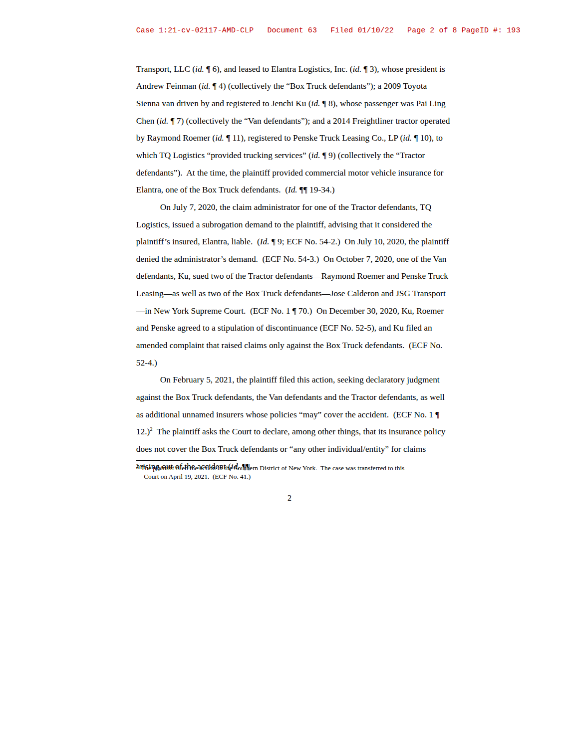Case 1:21-cv-02117-AMD-CLP Document 63 Filed 01/10/22 Page 2 of 8 PageID #: 193
Transport, LLC (id. ¶ 6), and leased to Elantra Logistics, Inc. (id. ¶ 3), whose president is Andrew Feinman (id. ¶ 4) (collectively the “Box Truck defendants”); a 2009 Toyota Sienna van driven by and registered to Jenchi Ku (id. ¶ 8), whose passenger was Pai Ling Chen (id. ¶ 7) (collectively the “Van defendants”); and a 2014 Freightliner tractor operated by Raymond Roemer (id. ¶ 11), registered to Penske Truck Leasing Co., LP (id. ¶ 10), to which TQ Logistics “provided trucking services” (id. ¶ 9) (collectively the “Tractor defendants”). At the time, the plaintiff provided commercial motor vehicle insurance for Elantra, one of the Box Truck defendants. (Id. ¶¶ 19-34.)
On July 7, 2020, the claim administrator for one of the Tractor defendants, TQ Logistics, issued a subrogation demand to the plaintiff, advising that it considered the plaintiff’s insured, Elantra, liable. (Id. ¶ 9; ECF No. 54-2.) On July 10, 2020, the plaintiff denied the administrator’s demand. (ECF No. 54-3.) On October 7, 2020, one of the Van defendants, Ku, sued two of the Tractor defendants—Raymond Roemer and Penske Truck Leasing—as well as two of the Box Truck defendants—Jose Calderon and JSG Transport—in New York Supreme Court. (ECF No. 1 ¶ 70.) On December 30, 2020, Ku, Roemer and Penske agreed to a stipulation of discontinuance (ECF No. 52-5), and Ku filed an amended complaint that raised claims only against the Box Truck defendants. (ECF No. 52-4.)
On February 5, 2021, the plaintiff filed this action, seeking declaratory judgment against the Box Truck defendants, the Van defendants and the Tractor defendants, as well as additional unnamed insurers whose policies “may” cover the accident. (ECF No. 1 ¶ 12.)2 The plaintiff asks the Court to declare, among other things, that its insurance policy does not cover the Box Truck defendants or “any other individual/entity” for claims arising out of the accident (id. ¶¶
2 The plaintiff filed the action in the Southern District of New York. The case was transferred to this Court on April 19, 2021. (ECF No. 41.)
2